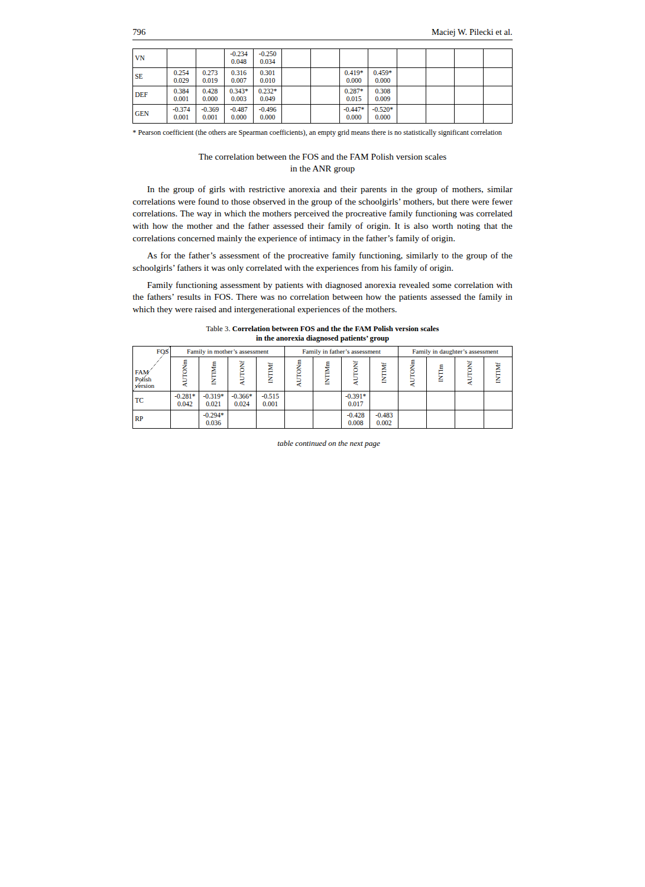796 Maciej W. Pilecki et al.
| VN | | | -0.234 0.048 | -0.250 0.034 | | | | | | | | |
| SE | 0.254 0.029 | 0.273 0.019 | 0.316 0.007 | 0.301 0.010 | | | 0.419* 0.000 | 0.459* 0.000 | | | | |
| DEF | 0.384 0.001 | 0.428 0.000 | 0.343* 0.003 | 0.232* 0.049 | | | 0.287* 0.015 | 0.308 0.009 | | | | |
| GEN | -0.374 0.001 | -0.369 0.001 | -0.487 0.000 | -0.496 0.000 | | | -0.447* 0.000 | -0.520* 0.000 | | | | |
* Pearson coefficient (the others are Spearman coefficients), an empty grid means there is no statistically significant correlation
The correlation between the FOS and the FAM Polish version scales
in the ANR group
In the group of girls with restrictive anorexia and their parents in the group of mothers, similar correlations were found to those observed in the group of the schoolgirls’ mothers, but there were fewer correlations. The way in which the mothers perceived the procreative family functioning was correlated with how the mother and the father assessed their family of origin. It is also worth noting that the correlations concerned mainly the experience of intimacy in the father’s family of origin.
As for the father’s assessment of the procreative family functioning, similarly to the group of the schoolgirls’ fathers it was only correlated with the experiences from his family of origin.
Family functioning assessment by patients with diagnosed anorexia revealed some correlation with the fathers’ results in FOS. There was no correlation between how the patients assessed the family in which they were raised and intergenerational experiences of the mothers.
Table 3. Correlation between FOS and the the FAM Polish version scales
in the anorexia diagnosed patients’ group
| FOS FAM Polish version | Family in mother’s assessment | Family in father’s assessment | Family in daughter’s assessment |
| --- | --- | --- | --- |
| AUTONm | INTIMm | AUTONf | INTIMf | AUTONm | INTIMm | AUTONf | INTIMf | AUTONm | INTIm | AUTONf | INTIMf |
| TC | -0.281* 0.042 | -0.319* 0.021 | -0.366* 0.024 | -0.515 0.001 | | | -0.391* 0.017 | | | | | |
| RP | | -0.294* 0.036 | | | | | -0.428 0.008 | -0.483 0.002 | | | | |
table continued on the next page